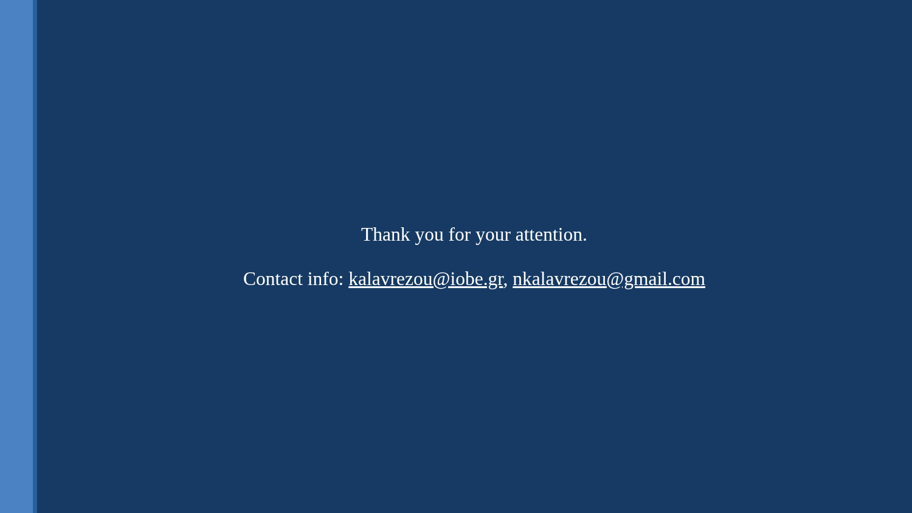Thank you for your attention.
Contact info: kalavrezou@iobe.gr, nkalavrezou@gmail.com